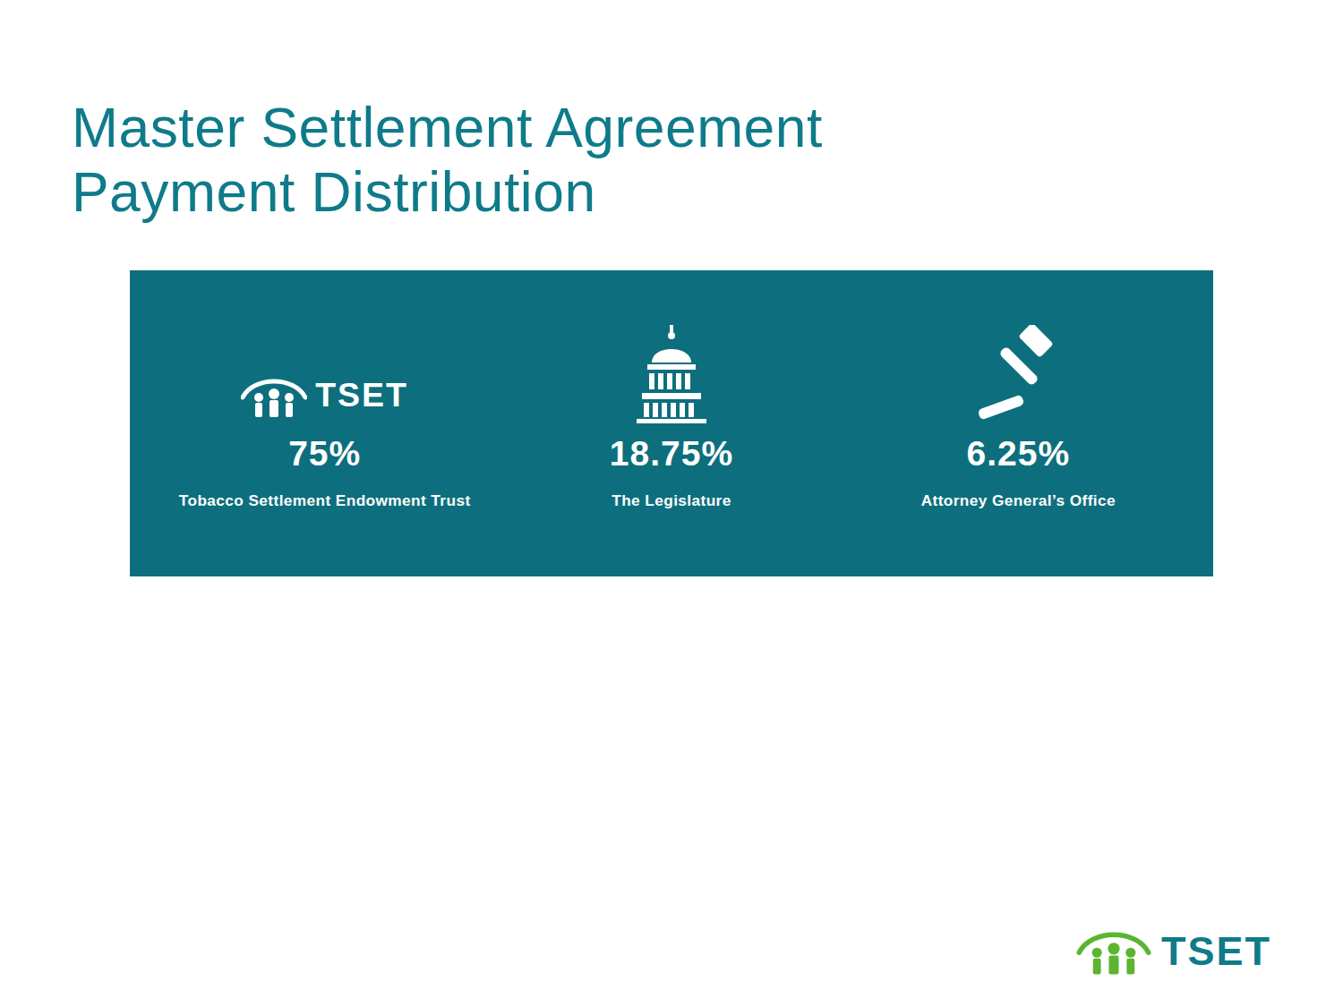Master Settlement Agreement Payment Distribution
TSET
75%
Tobacco Settlement Endowment Trust
18.75%
The Legislature
6.25%
Attorney General’s Office
TSET